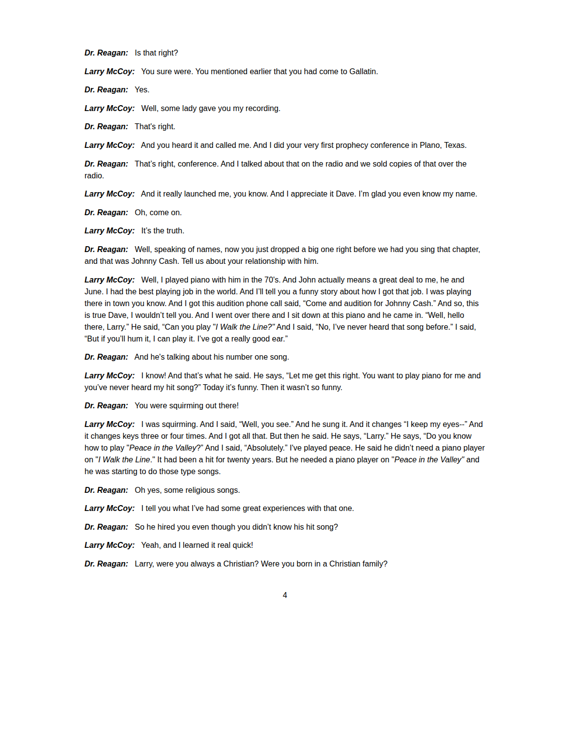Dr. Reagan: Is that right?
Larry McCoy: You sure were. You mentioned earlier that you had come to Gallatin.
Dr. Reagan: Yes.
Larry McCoy: Well, some lady gave you my recording.
Dr. Reagan: That's right.
Larry McCoy: And you heard it and called me. And I did your very first prophecy conference in Plano, Texas.
Dr. Reagan: That’s right, conference. And I talked about that on the radio and we sold copies of that over the radio.
Larry McCoy: And it really launched me, you know. And I appreciate it Dave. I’m glad you even know my name.
Dr. Reagan: Oh, come on.
Larry McCoy: It’s the truth.
Dr. Reagan: Well, speaking of names, now you just dropped a big one right before we had you sing that chapter, and that was Johnny Cash. Tell us about your relationship with him.
Larry McCoy: Well, I played piano with him in the 70's. And John actually means a great deal to me, he and June. I had the best playing job in the world. And I’ll tell you a funny story about how I got that job. I was playing there in town you know. And I got this audition phone call said, “Come and audition for Johnny Cash.” And so, this is true Dave, I wouldn’t tell you. And I went over there and I sit down at this piano and he came in. “Well, hello there, Larry.” He said, “Can you play "I Walk the Line?" And I said, “No, I’ve never heard that song before.” I said, “But if you’ll hum it, I can play it. I’ve got a really good ear.”
Dr. Reagan: And he's talking about his number one song.
Larry McCoy: I know! And that’s what he said. He says, “Let me get this right. You want to play piano for me and you’ve never heard my hit song?” Today it’s funny. Then it wasn’t so funny.
Dr. Reagan: You were squirming out there!
Larry McCoy: I was squirming. And I said, “Well, you see.” And he sung it. And it changes “I keep my eyes--” And it changes keys three or four times. And I got all that. But then he said. He says, “Larry.” He says, “Do you know how to play "Peace in the Valley?” And I said, “Absolutely.” I've played peace. He said he didn’t need a piano player on "I Walk the Line." It had been a hit for twenty years. But he needed a piano player on "Peace in the Valley" and he was starting to do those type songs.
Dr. Reagan: Oh yes, some religious songs.
Larry McCoy: I tell you what I’ve had some great experiences with that one.
Dr. Reagan: So he hired you even though you didn’t know his hit song?
Larry McCoy: Yeah, and I learned it real quick!
Dr. Reagan: Larry, were you always a Christian? Were you born in a Christian family?
4